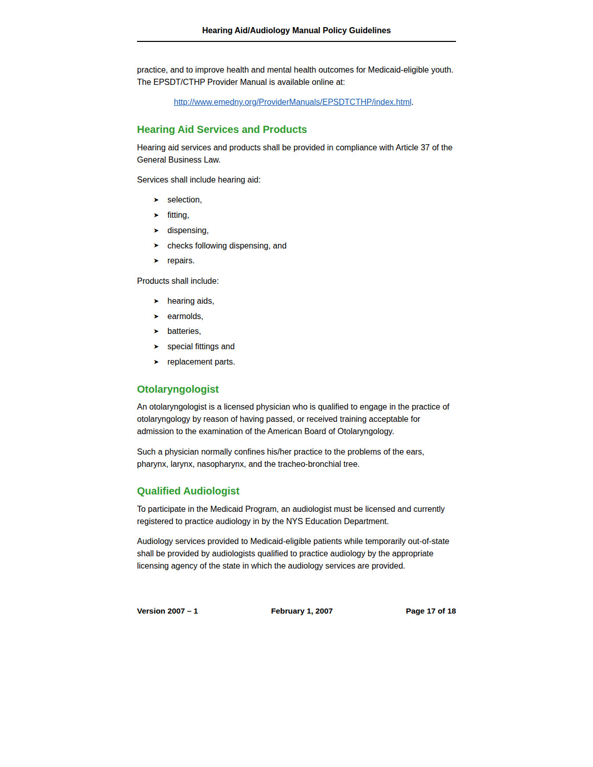Hearing Aid/Audiology Manual Policy Guidelines
practice, and to improve health and mental health outcomes for Medicaid-eligible youth. The EPSDT/CTHP Provider Manual is available online at:
http://www.emedny.org/ProviderManuals/EPSDTCTHP/index.html.
Hearing Aid Services and Products
Hearing aid services and products shall be provided in compliance with Article 37 of the General Business Law.
Services shall include hearing aid:
selection,
fitting,
dispensing,
checks following dispensing, and
repairs.
Products shall include:
hearing aids,
earmolds,
batteries,
special fittings and
replacement parts.
Otolaryngologist
An otolaryngologist is a licensed physician who is qualified to engage in the practice of otolaryngology by reason of having passed, or received training acceptable for admission to the examination of the American Board of Otolaryngology.
Such a physician normally confines his/her practice to the problems of the ears, pharynx, larynx, nasopharynx, and the tracheo-bronchial tree.
Qualified Audiologist
To participate in the Medicaid Program, an audiologist must be licensed and currently registered to practice audiology in by the NYS Education Department.
Audiology services provided to Medicaid-eligible patients while temporarily out-of-state shall be provided by audiologists qualified to practice audiology by the appropriate licensing agency of the state in which the audiology services are provided.
Version 2007 – 1 February 1, 2007 Page 17 of 18